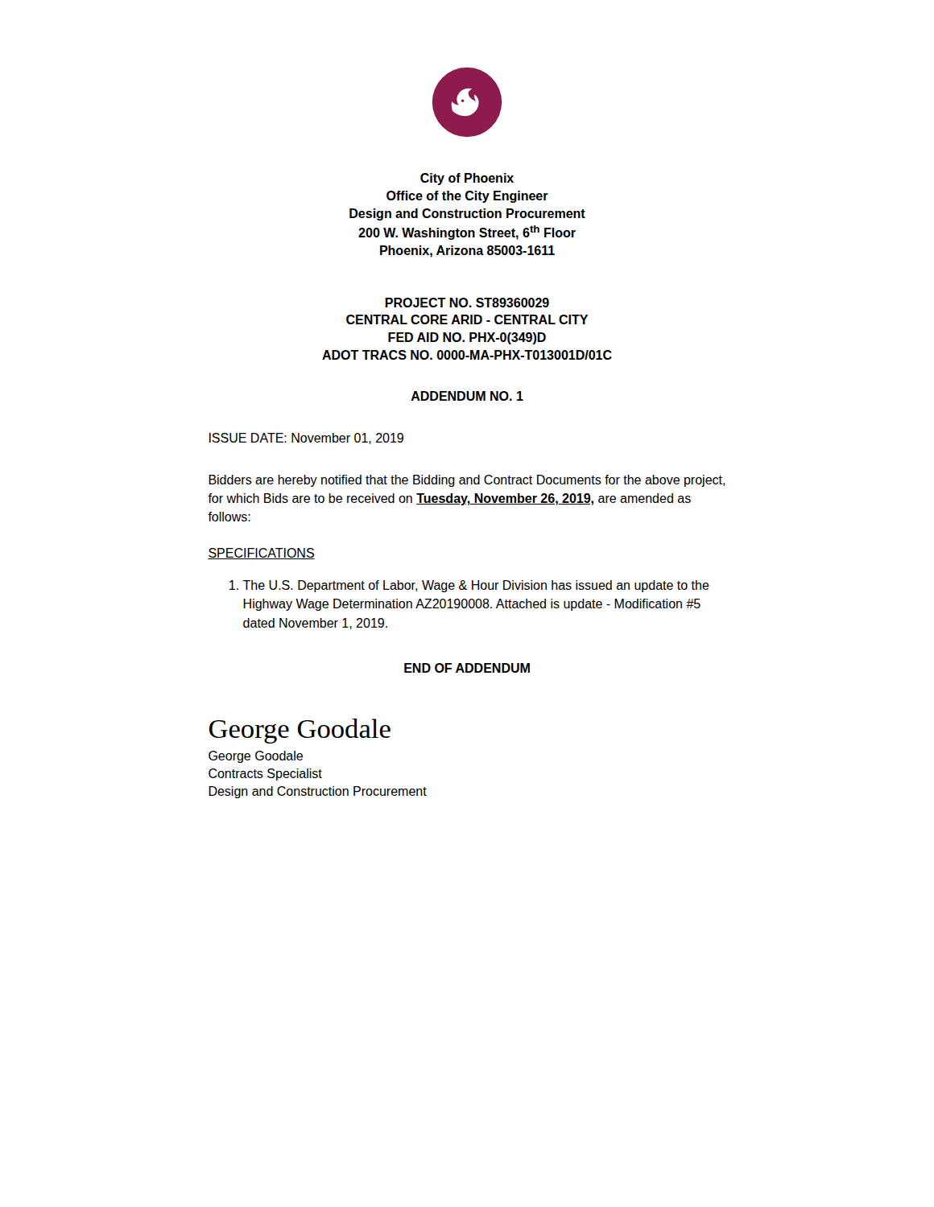City of Phoenix
Office of the City Engineer
Design and Construction Procurement
200 W. Washington Street, 6th Floor
Phoenix, Arizona 85003-1611
PROJECT NO. ST89360029
CENTRAL CORE ARID - CENTRAL CITY
FED AID NO. PHX-0(349)D
ADOT TRACS NO. 0000-MA-PHX-T013001D/01C
ADDENDUM NO. 1
ISSUE DATE: November 01, 2019
Bidders are hereby notified that the Bidding and Contract Documents for the above project, for which Bids are to be received on Tuesday, November 26, 2019, are amended as follows:
SPECIFICATIONS
The U.S. Department of Labor, Wage & Hour Division has issued an update to the Highway Wage Determination AZ20190008. Attached is update - Modification #5 dated November 1, 2019.
END OF ADDENDUM
George Goodale
George Goodale
Contracts Specialist
Design and Construction Procurement